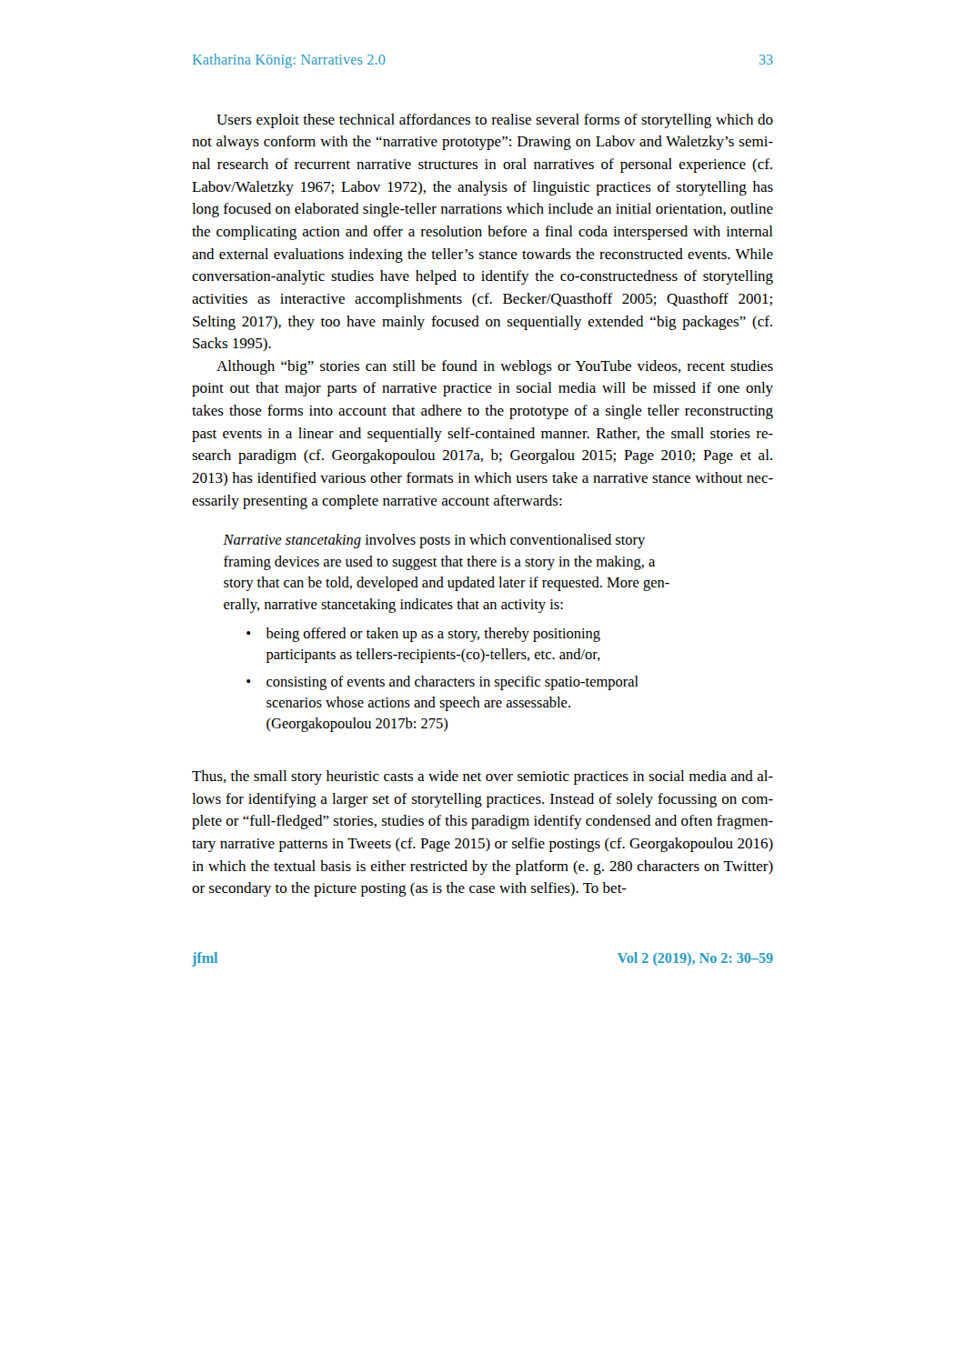Katharina König: Narratives 2.0 33
Users exploit these technical affordances to realise several forms of storytelling which do not always conform with the “narrative prototype”: Drawing on Labov and Waletzky’s seminal research of recurrent narrative structures in oral narratives of personal experience (cf. Labov/Waletzky 1967; Labov 1972), the analysis of linguistic practices of storytelling has long focused on elaborated single-teller narrations which include an initial orientation, outline the complicating action and offer a resolution before a final coda interspersed with internal and external evaluations indexing the teller’s stance towards the reconstructed events. While conversation-analytic studies have helped to identify the co-constructedness of storytelling activities as interactive accomplishments (cf. Becker/Quasthoff 2005; Quasthoff 2001; Selting 2017), they too have mainly focused on sequentially extended “big packages” (cf. Sacks 1995).
Although “big” stories can still be found in weblogs or YouTube videos, recent studies point out that major parts of narrative practice in social media will be missed if one only takes those forms into account that adhere to the prototype of a single teller reconstructing past events in a linear and sequentially self-contained manner. Rather, the small stories research paradigm (cf. Georgakopoulou 2017a, b; Georgalou 2015; Page 2010; Page et al. 2013) has identified various other formats in which users take a narrative stance without necessarily presenting a complete narrative account afterwards:
Narrative stancetaking involves posts in which conventionalised story framing devices are used to suggest that there is a story in the making, a story that can be told, developed and updated later if requested. More generally, narrative stancetaking indicates that an activity is:
being offered or taken up as a story, thereby positioning participants as tellers-recipients-(co)-tellers, etc. and/or,
consisting of events and characters in specific spatio-temporal scenarios whose actions and speech are assessable. (Georgakopoulou 2017b: 275)
Thus, the small story heuristic casts a wide net over semiotic practices in social media and allows for identifying a larger set of storytelling practices. Instead of solely focussing on complete or “full-fledged” stories, studies of this paradigm identify condensed and often fragmentary narrative patterns in Tweets (cf. Page 2015) or selfie postings (cf. Georgakopoulou 2016) in which the textual basis is either restricted by the platform (e. g. 280 characters on Twitter) or secondary to the picture posting (as is the case with selfies). To bet-
jfml Vol 2 (2019), No 2: 30–59